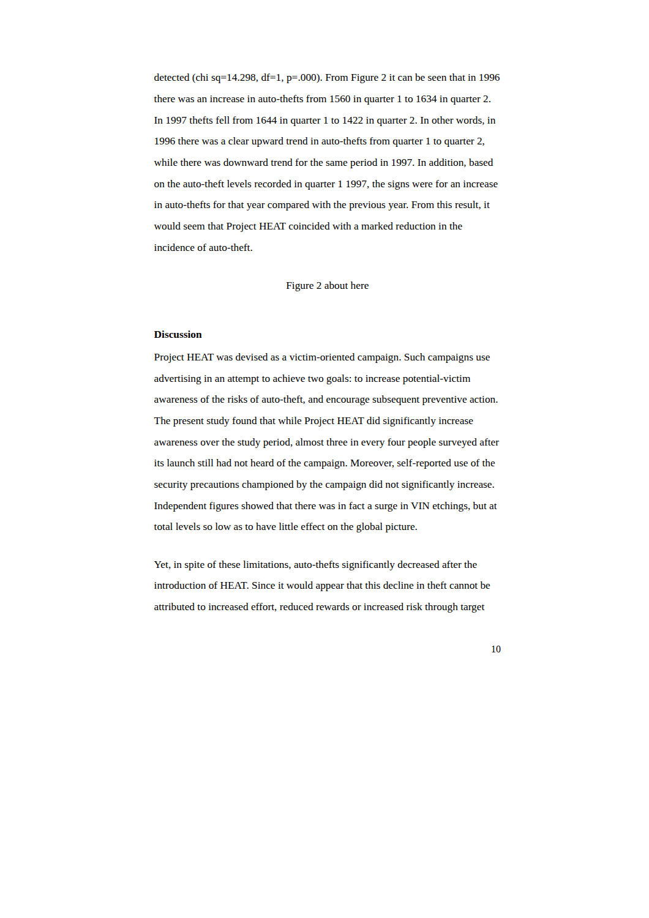detected (chi sq=14.298, df=1, p=.000). From Figure 2 it can be seen that in 1996 there was an increase in auto-thefts from 1560 in quarter 1 to 1634 in quarter 2. In 1997 thefts fell from 1644 in quarter 1 to 1422 in quarter 2. In other words, in 1996 there was a clear upward trend in auto-thefts from quarter 1 to quarter 2, while there was downward trend for the same period in 1997. In addition, based on the auto-theft levels recorded in quarter 1 1997, the signs were for an increase in auto-thefts for that year compared with the previous year. From this result, it would seem that Project HEAT coincided with a marked reduction in the incidence of auto-theft.
Figure 2 about here
Discussion
Project HEAT was devised as a victim-oriented campaign. Such campaigns use advertising in an attempt to achieve two goals: to increase potential-victim awareness of the risks of auto-theft, and encourage subsequent preventive action. The present study found that while Project HEAT did significantly increase awareness over the study period, almost three in every four people surveyed after its launch still had not heard of the campaign. Moreover, self-reported use of the security precautions championed by the campaign did not significantly increase. Independent figures showed that there was in fact a surge in VIN etchings, but at total levels so low as to have little effect on the global picture.
Yet, in spite of these limitations, auto-thefts significantly decreased after the introduction of HEAT. Since it would appear that this decline in theft cannot be attributed to increased effort, reduced rewards or increased risk through target
10